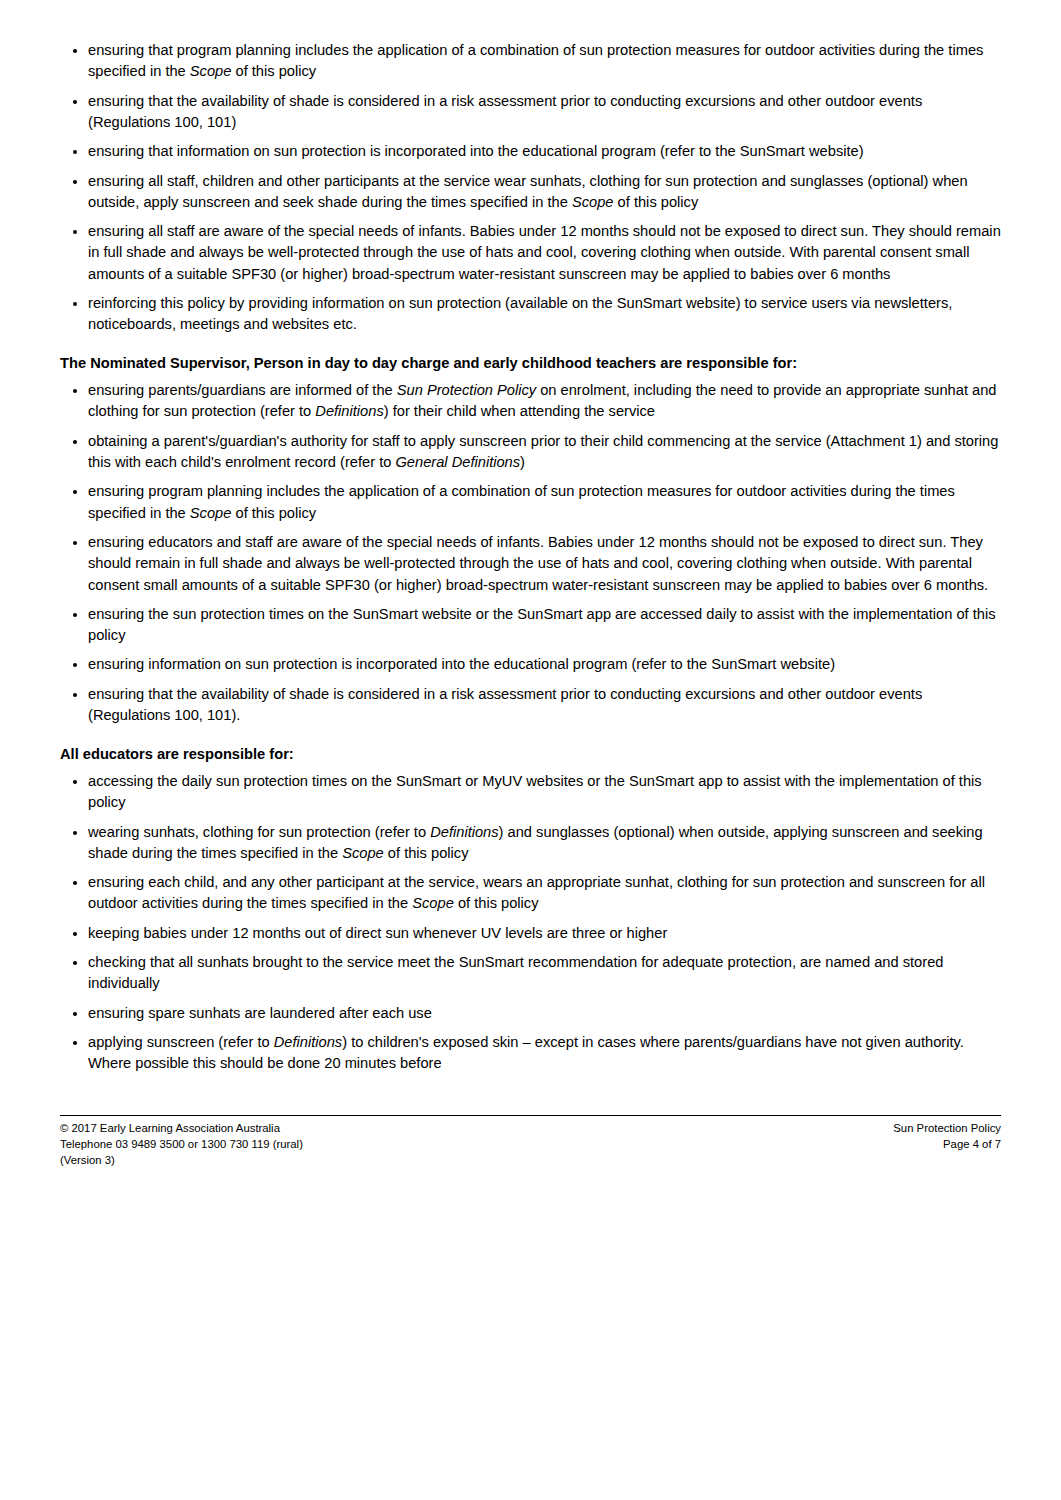ensuring that program planning includes the application of a combination of sun protection measures for outdoor activities during the times specified in the Scope of this policy
ensuring that the availability of shade is considered in a risk assessment prior to conducting excursions and other outdoor events (Regulations 100, 101)
ensuring that information on sun protection is incorporated into the educational program (refer to the SunSmart website)
ensuring all staff, children and other participants at the service wear sunhats, clothing for sun protection and sunglasses (optional) when outside, apply sunscreen and seek shade during the times specified in the Scope of this policy
ensuring all staff are aware of the special needs of infants. Babies under 12 months should not be exposed to direct sun. They should remain in full shade and always be well-protected through the use of hats and cool, covering clothing when outside. With parental consent small amounts of a suitable SPF30 (or higher) broad-spectrum water-resistant sunscreen may be applied to babies over 6 months
reinforcing this policy by providing information on sun protection (available on the SunSmart website) to service users via newsletters, noticeboards, meetings and websites etc.
The Nominated Supervisor, Person in day to day charge and early childhood teachers are responsible for:
ensuring parents/guardians are informed of the Sun Protection Policy on enrolment, including the need to provide an appropriate sunhat and clothing for sun protection (refer to Definitions) for their child when attending the service
obtaining a parent's/guardian's authority for staff to apply sunscreen prior to their child commencing at the service (Attachment 1) and storing this with each child's enrolment record (refer to General Definitions)
ensuring program planning includes the application of a combination of sun protection measures for outdoor activities during the times specified in the Scope of this policy
ensuring educators and staff are aware of the special needs of infants. Babies under 12 months should not be exposed to direct sun. They should remain in full shade and always be well-protected through the use of hats and cool, covering clothing when outside. With parental consent small amounts of a suitable SPF30 (or higher) broad-spectrum water-resistant sunscreen may be applied to babies over 6 months.
ensuring the sun protection times on the SunSmart website or the SunSmart app are accessed daily to assist with the implementation of this policy
ensuring information on sun protection is incorporated into the educational program (refer to the SunSmart website)
ensuring that the availability of shade is considered in a risk assessment prior to conducting excursions and other outdoor events (Regulations 100, 101).
All educators are responsible for:
accessing the daily sun protection times on the SunSmart or MyUV websites or the SunSmart app to assist with the implementation of this policy
wearing sunhats, clothing for sun protection (refer to Definitions) and sunglasses (optional) when outside, applying sunscreen and seeking shade during the times specified in the Scope of this policy
ensuring each child, and any other participant at the service, wears an appropriate sunhat, clothing for sun protection and sunscreen for all outdoor activities during the times specified in the Scope of this policy
keeping babies under 12 months out of direct sun whenever UV levels are three or higher
checking that all sunhats brought to the service meet the SunSmart recommendation for adequate protection, are named and stored individually
ensuring spare sunhats are laundered after each use
applying sunscreen (refer to Definitions) to children's exposed skin – except in cases where parents/guardians have not given authority. Where possible this should be done 20 minutes before
© 2017 Early Learning Association Australia
Telephone 03 9489 3500 or 1300 730 119 (rural)
(Version 3)
Sun Protection Policy
Page 4 of 7